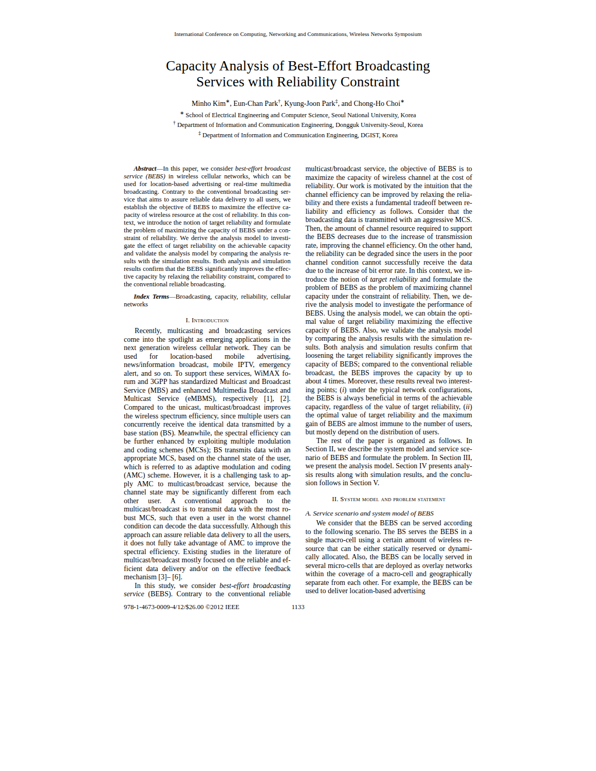International Conference on Computing, Networking and Communications, Wireless Networks Symposium
Capacity Analysis of Best-Effort Broadcasting
Services with Reliability Constraint
Minho Kim∗, Eun-Chan Park†, Kyung-Joon Park‡, and Chong-Ho Choi∗
∗ School of Electrical Engineering and Computer Science, Seoul National University, Korea
† Department of Information and Communication Engineering, Dongguk University-Seoul, Korea
‡ Department of Information and Communication Engineering, DGIST, Korea
Abstract—In this paper, we consider best-effort broadcast service (BEBS) in wireless cellular networks, which can be used for location-based advertising or real-time multimedia broadcasting. Contrary to the conventional broadcasting service that aims to assure reliable data delivery to all users, we establish the objective of BEBS to maximize the effective capacity of wireless resource at the cost of reliability. In this context, we introduce the notion of target reliability and formulate the problem of maximizing the capacity of BEBS under a constraint of reliability. We derive the analysis model to investigate the effect of target reliability on the achievable capacity and validate the analysis model by comparing the analysis results with the simulation results. Both analysis and simulation results confirm that the BEBS significantly improves the effective capacity by relaxing the reliability constraint, compared to the conventional reliable broadcasting.
Index Terms—Broadcasting, capacity, reliability, cellular networks
I. Introduction
Recently, multicasting and broadcasting services come into the spotlight as emerging applications in the next generation wireless cellular network. They can be used for location-based mobile advertising, news/information broadcast, mobile IPTV, emergency alert, and so on. To support these services, WiMAX forum and 3GPP has standardized Multicast and Broadcast Service (MBS) and enhanced Multimedia Broadcast and Multicast Service (eMBMS), respectively [1], [2]. Compared to the unicast, multicast/broadcast improves the wireless spectrum efficiency, since multiple users can concurrently receive the identical data transmitted by a base station (BS). Meanwhile, the spectral efficiency can be further enhanced by exploiting multiple modulation and coding schemes (MCSs); BS transmits data with an appropriate MCS, based on the channel state of the user, which is referred to as adaptive modulation and coding (AMC) scheme. However, it is a challenging task to apply AMC to multicast/broadcast service, because the channel state may be significantly different from each other user. A conventional approach to the multicast/broadcast is to transmit data with the most robust MCS, such that even a user in the worst channel condition can decode the data successfully. Although this approach can assure reliable data delivery to all the users, it does not fully take advantage of AMC to improve the spectral efficiency. Existing studies in the literature of multicast/broadcast mostly focused on the reliable and efficient data delivery and/or on the effective feedback mechanism [3]– [6].
In this study, we consider best-effort broadcasting service (BEBS). Contrary to the conventional reliable multicast/broadcast service, the objective of BEBS is to maximize the capacity of wireless channel at the cost of reliability. Our work is motivated by the intuition that the channel efficiency can be improved by relaxing the reliability and there exists a fundamental tradeoff between reliability and efficiency as follows. Consider that the broadcasting data is transmitted with an aggressive MCS. Then, the amount of channel resource required to support the BEBS decreases due to the increase of transmission rate, improving the channel efficiency. On the other hand, the reliability can be degraded since the users in the poor channel condition cannot successfully receive the data due to the increase of bit error rate. In this context, we introduce the notion of target reliability and formulate the problem of BEBS as the problem of maximizing channel capacity under the constraint of reliability. Then, we derive the analysis model to investigate the performance of BEBS. Using the analysis model, we can obtain the optimal value of target reliability maximizing the effective capacity of BEBS. Also, we validate the analysis model by comparing the analysis results with the simulation results. Both analysis and simulation results confirm that loosening the target reliability significantly improves the capacity of BEBS; compared to the conventional reliable broadcast, the BEBS improves the capacity by up to about 4 times. Moreover, these results reveal two interesting points; (i) under the typical network configurations, the BEBS is always beneficial in terms of the achievable capacity, regardless of the value of target reliability, (ii) the optimal value of target reliability and the maximum gain of BEBS are almost immune to the number of users, but mostly depend on the distribution of users.
The rest of the paper is organized as follows. In Section II, we describe the system model and service scenario of BEBS and formulate the problem. In Section III, we present the analysis model. Section IV presents analysis results along with simulation results, and the conclusion follows in Section V.
II. System model and problem statement
A. Service scenario and system model of BEBS
We consider that the BEBS can be served according to the following scenario. The BS serves the BEBS in a single macro-cell using a certain amount of wireless resource that can be either statically reserved or dynamically allocated. Also, the BEBS can be locally served in several micro-cells that are deployed as overlay networks within the coverage of a macro-cell and geographically separate from each other. For example, the BEBS can be used to deliver location-based advertising
978-1-4673-0009-4/12/$26.00 ©2012 IEEE 1133